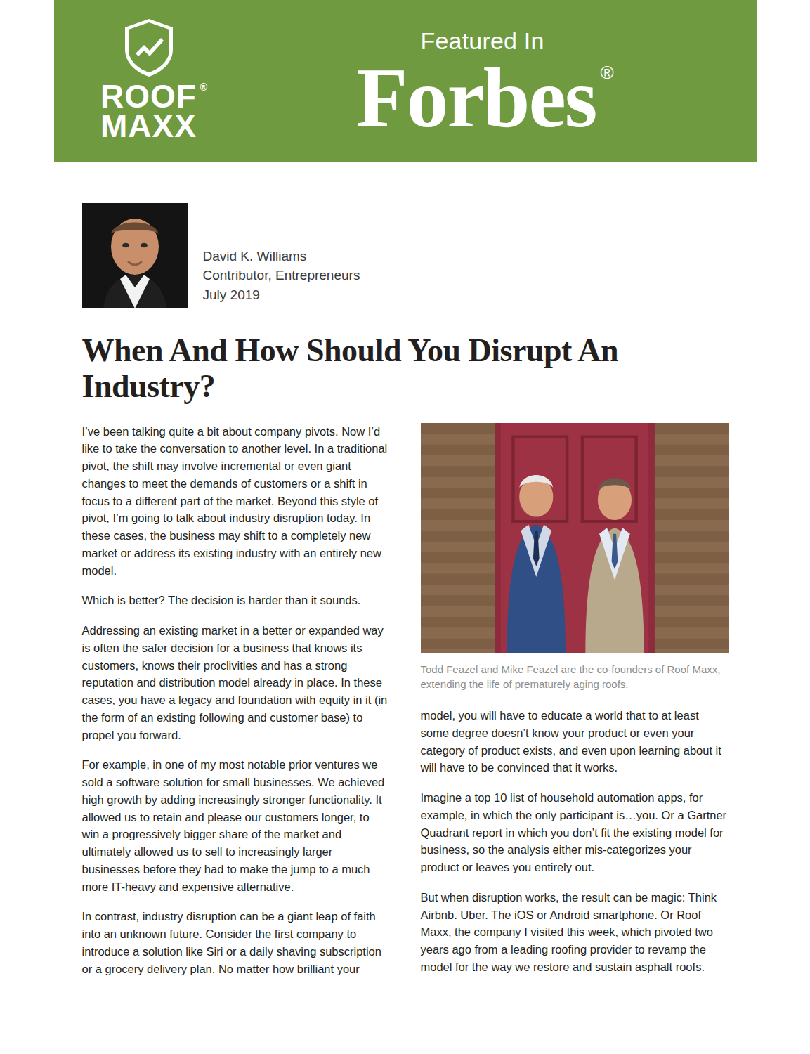Roof
Maxx®
Featured In
Forbes®
David K. Williams
Contributor, Entrepreneurs
July 2019
When And How Should You Disrupt An Industry?
I’ve been talking quite a bit about company pivots. Now I’d like to take the conversation to another level. In a traditional pivot, the shift may involve incremental or even giant changes to meet the demands of customers or a shift in focus to a different part of the market. Beyond this style of pivot, I’m going to talk about industry disruption today. In these cases, the business may shift to a completely new market or address its existing industry with an entirely new model.
Which is better? The decision is harder than it sounds.
Addressing an existing market in a better or expanded way is often the safer decision for a business that knows its customers, knows their proclivities and has a strong reputation and distribution model already in place. In these cases, you have a legacy and foundation with equity in it (in the form of an existing following and customer base) to propel you forward.
For example, in one of my most notable prior ventures we sold a software solution for small businesses. We achieved high growth by adding increasingly stronger functionality. It allowed us to retain and please our customers longer, to win a progressively bigger share of the market and ultimately allowed us to sell to increasingly larger businesses before they had to make the jump to a much more IT-heavy and expensive alternative.
In contrast, industry disruption can be a giant leap of faith into an unknown future. Consider the first company to introduce a solution like Siri or a daily shaving subscription or a grocery delivery plan. No matter how brilliant your
Todd Feazel and Mike Feazel are the co-founders of Roof Maxx, extending the life of prematurely aging roofs.
model, you will have to educate a world that to at least some degree doesn’t know your product or even your category of product exists, and even upon learning about it will have to be convinced that it works.
Imagine a top 10 list of household automation apps, for example, in which the only participant is…you. Or a Gartner Quadrant report in which you don’t fit the existing model for business, so the analysis either mis-categorizes your product or leaves you entirely out.
But when disruption works, the result can be magic: Think Airbnb. Uber. The iOS or Android smartphone. Or Roof Maxx, the company I visited this week, which pivoted two years ago from a leading roofing provider to revamp the model for the way we restore and sustain asphalt roofs.